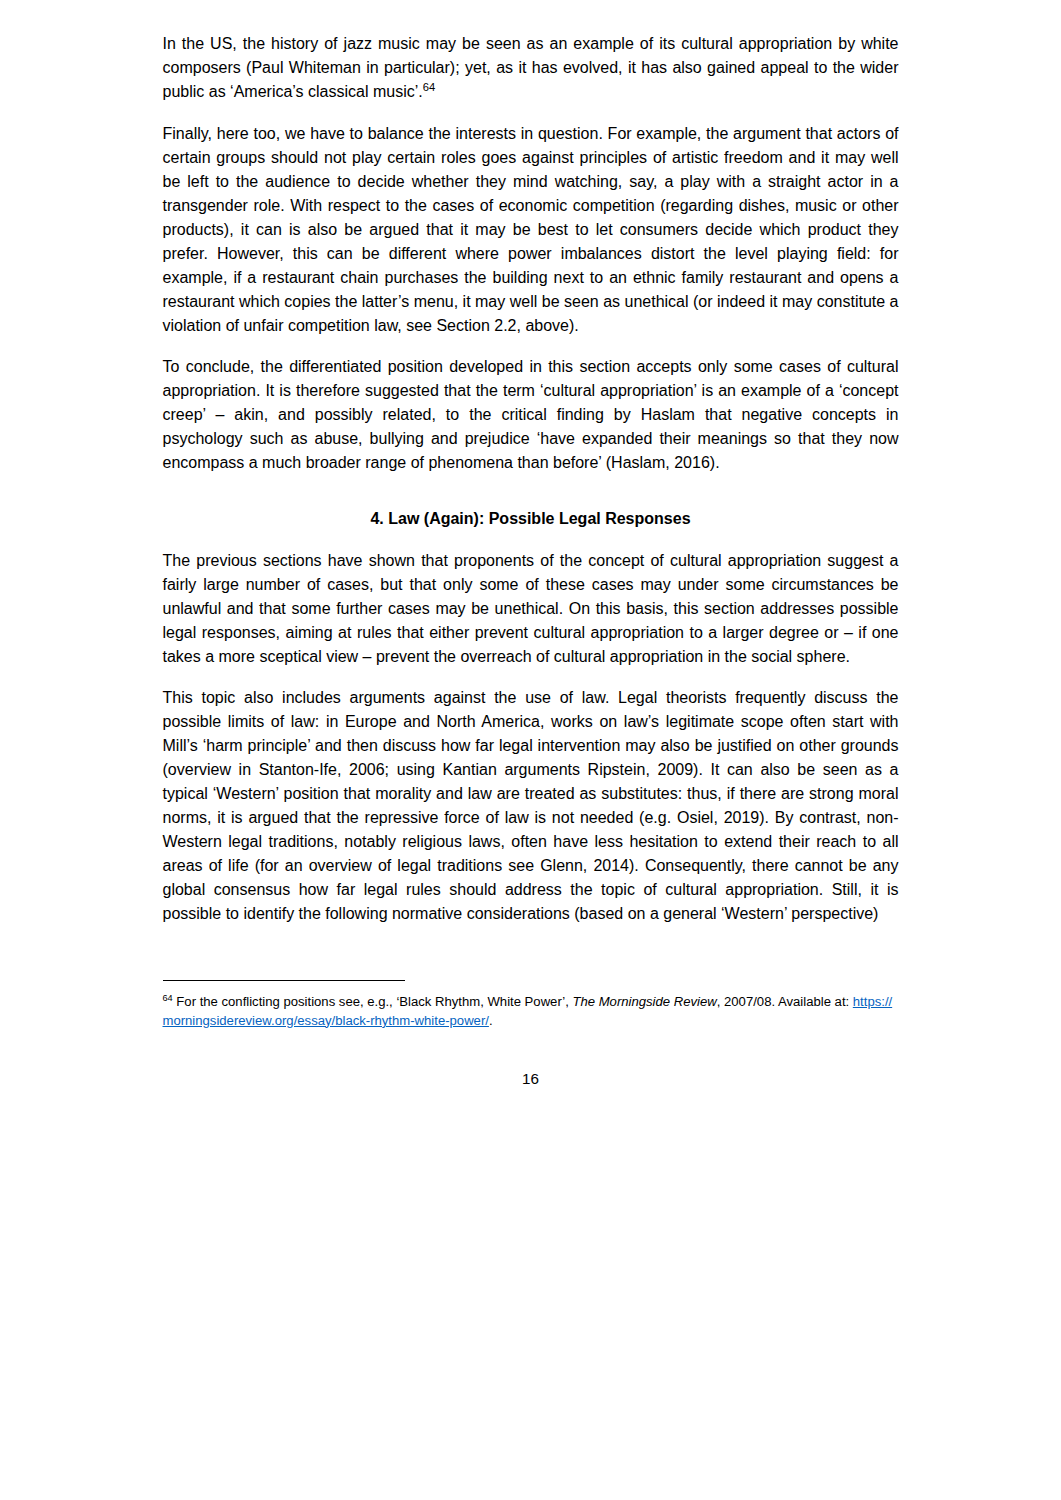In the US, the history of jazz music may be seen as an example of its cultural appropriation by white composers (Paul Whiteman in particular); yet, as it has evolved, it has also gained appeal to the wider public as ‘America’s classical music’.64
Finally, here too, we have to balance the interests in question. For example, the argument that actors of certain groups should not play certain roles goes against principles of artistic freedom and it may well be left to the audience to decide whether they mind watching, say, a play with a straight actor in a transgender role. With respect to the cases of economic competition (regarding dishes, music or other products), it can is also be argued that it may be best to let consumers decide which product they prefer. However, this can be different where power imbalances distort the level playing field: for example, if a restaurant chain purchases the building next to an ethnic family restaurant and opens a restaurant which copies the latter’s menu, it may well be seen as unethical (or indeed it may constitute a violation of unfair competition law, see Section 2.2, above).
To conclude, the differentiated position developed in this section accepts only some cases of cultural appropriation. It is therefore suggested that the term ‘cultural appropriation’ is an example of a ‘concept creep’ – akin, and possibly related, to the critical finding by Haslam that negative concepts in psychology such as abuse, bullying and prejudice ‘have expanded their meanings so that they now encompass a much broader range of phenomena than before’ (Haslam, 2016).
4. Law (Again): Possible Legal Responses
The previous sections have shown that proponents of the concept of cultural appropriation suggest a fairly large number of cases, but that only some of these cases may under some circumstances be unlawful and that some further cases may be unethical. On this basis, this section addresses possible legal responses, aiming at rules that either prevent cultural appropriation to a larger degree or – if one takes a more sceptical view – prevent the overreach of cultural appropriation in the social sphere.
This topic also includes arguments against the use of law. Legal theorists frequently discuss the possible limits of law: in Europe and North America, works on law’s legitimate scope often start with Mill’s ‘harm principle’ and then discuss how far legal intervention may also be justified on other grounds (overview in Stanton-Ife, 2006; using Kantian arguments Ripstein, 2009). It can also be seen as a typical ‘Western’ position that morality and law are treated as substitutes: thus, if there are strong moral norms, it is argued that the repressive force of law is not needed (e.g. Osiel, 2019). By contrast, non-Western legal traditions, notably religious laws, often have less hesitation to extend their reach to all areas of life (for an overview of legal traditions see Glenn, 2014). Consequently, there cannot be any global consensus how far legal rules should address the topic of cultural appropriation. Still, it is possible to identify the following normative considerations (based on a general ‘Western’ perspective)
64 For the conflicting positions see, e.g., ‘Black Rhythm, White Power’, The Morningside Review, 2007/08. Available at: https://morningsidereview.org/essay/black-rhythm-white-power/.
16